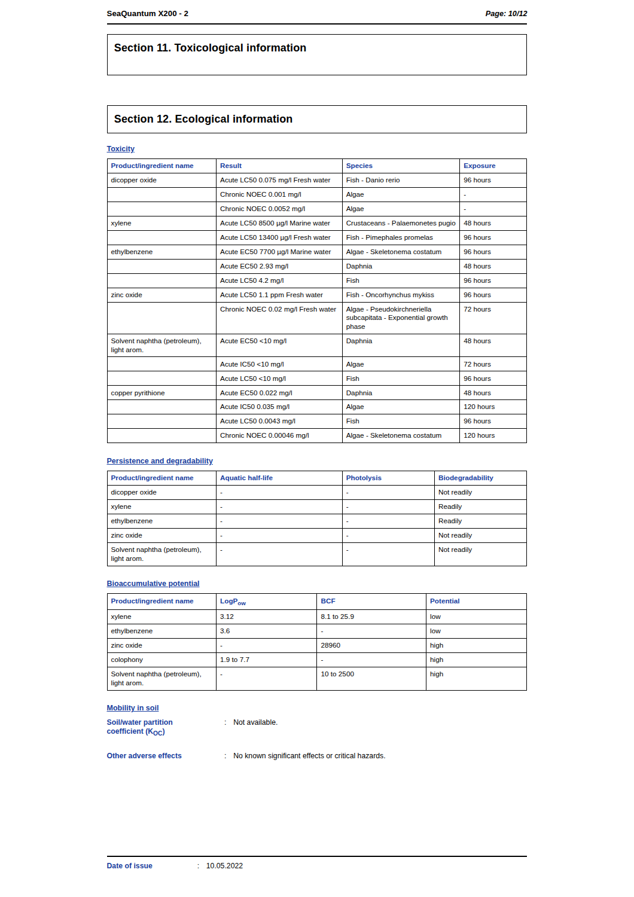SeaQuantum X200 - 2
Page: 10/12
Section 11. Toxicological information
Section 12. Ecological information
Toxicity
| Product/ingredient name | Result | Species | Exposure |
| --- | --- | --- | --- |
| dicopper oxide | Acute LC50 0.075 mg/l Fresh water | Fish - Danio rerio | 96 hours |
| | Chronic NOEC 0.001 mg/l | Algae | - |
| | Chronic NOEC 0.0052 mg/l | Algae | - |
| xylene | Acute LC50 8500 µg/l Marine water | Crustaceans - Palaemonetes pugio | 48 hours |
| | Acute LC50 13400 µg/l Fresh water | Fish - Pimephales promelas | 96 hours |
| ethylbenzene | Acute EC50 7700 µg/l Marine water | Algae - Skeletonema costatum | 96 hours |
| | Acute EC50 2.93 mg/l | Daphnia | 48 hours |
| | Acute LC50 4.2 mg/l | Fish | 96 hours |
| zinc oxide | Acute LC50 1.1 ppm Fresh water | Fish - Oncorhynchus mykiss | 96 hours |
| | Chronic NOEC 0.02 mg/l Fresh water | Algae - Pseudokirchneriella subcapitata - Exponential growth phase | 72 hours |
| Solvent naphtha (petroleum), light arom. | Acute EC50 <10 mg/l | Daphnia | 48 hours |
| | Acute IC50 <10 mg/l | Algae | 72 hours |
| | Acute LC50 <10 mg/l | Fish | 96 hours |
| copper pyrithione | Acute EC50 0.022 mg/l | Daphnia | 48 hours |
| | Acute IC50 0.035 mg/l | Algae | 120 hours |
| | Acute LC50 0.0043 mg/l | Fish | 96 hours |
| | Chronic NOEC 0.00046 mg/l | Algae - Skeletonema costatum | 120 hours |
Persistence and degradability
| Product/ingredient name | Aquatic half-life | Photolysis | Biodegradability |
| --- | --- | --- | --- |
| dicopper oxide | - | - | Not readily |
| xylene | - | - | Readily |
| ethylbenzene | - | - | Readily |
| zinc oxide | - | - | Not readily |
| Solvent naphtha (petroleum), light arom. | - | - | Not readily |
Bioaccumulative potential
| Product/ingredient name | LogP ow | BCF | Potential |
| --- | --- | --- | --- |
| xylene | 3.12 | 8.1 to 25.9 | low |
| ethylbenzene | 3.6 | - | low |
| zinc oxide | - | 28960 | high |
| colophony | 1.9 to 7.7 | - | high |
| Solvent naphtha (petroleum), light arom. | - | 10 to 2500 | high |
Mobility in soil
Soil/water partition
coefficient (KOC)
:
Not available.
Other adverse effects
:
No known significant effects or critical hazards.
Date of issue
:
10.05.2022